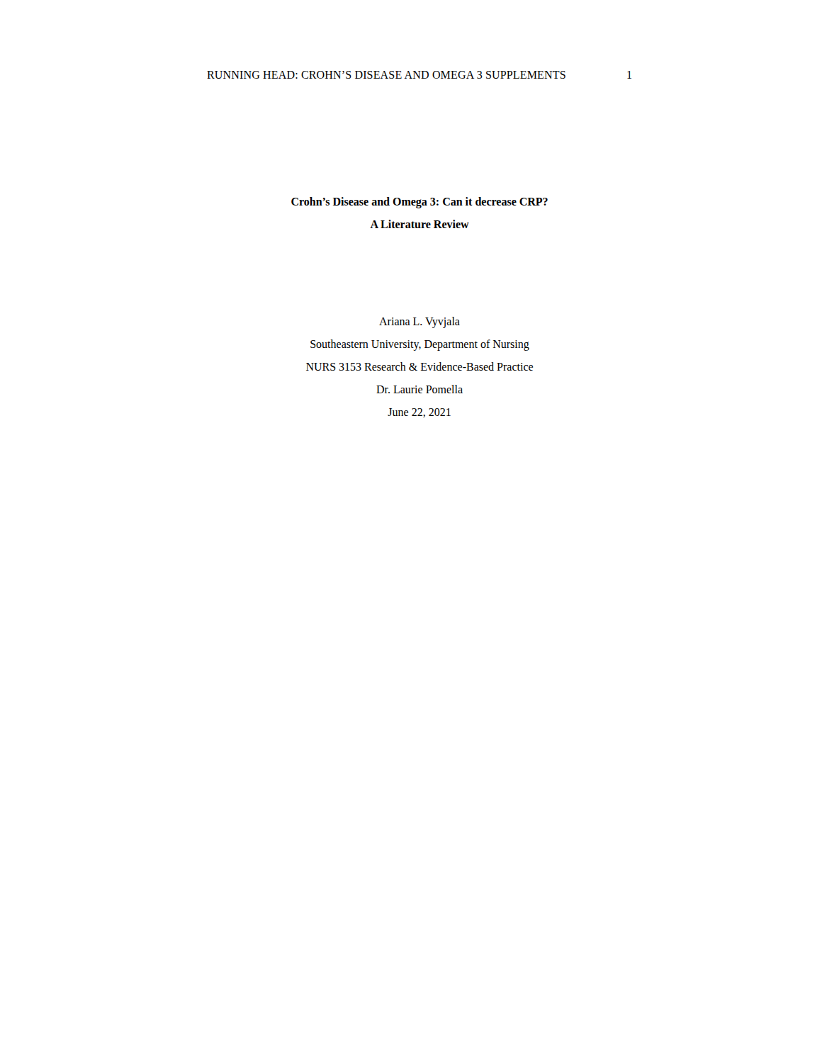Running head: Crohn’s Disease and Omega 3 Supplements 1
Crohn’s Disease and Omega 3: Can it decrease CRP?
A Literature Review
Ariana L. Vyvjala
Southeastern University, Department of Nursing
NURS 3153 Research & Evidence-Based Practice
Dr. Laurie Pomella
June 22, 2021